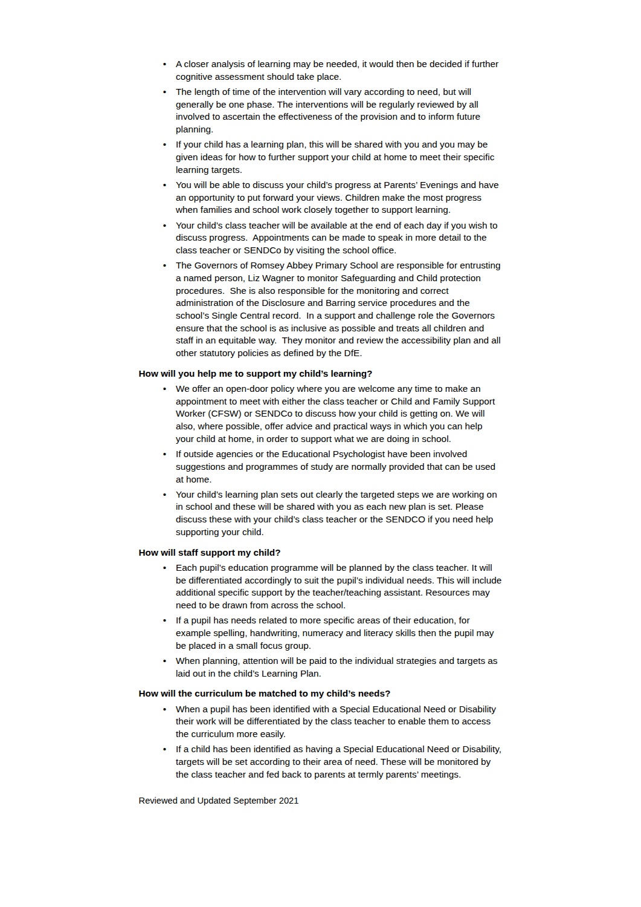A closer analysis of learning may be needed, it would then be decided if further cognitive assessment should take place.
The length of time of the intervention will vary according to need, but will generally be one phase. The interventions will be regularly reviewed by all involved to ascertain the effectiveness of the provision and to inform future planning.
If your child has a learning plan, this will be shared with you and you may be given ideas for how to further support your child at home to meet their specific learning targets.
You will be able to discuss your child’s progress at Parents’ Evenings and have an opportunity to put forward your views. Children make the most progress when families and school work closely together to support learning.
Your child’s class teacher will be available at the end of each day if you wish to discuss progress. Appointments can be made to speak in more detail to the class teacher or SENDCo by visiting the school office.
The Governors of Romsey Abbey Primary School are responsible for entrusting a named person, Liz Wagner to monitor Safeguarding and Child protection procedures. She is also responsible for the monitoring and correct administration of the Disclosure and Barring service procedures and the school’s Single Central record. In a support and challenge role the Governors ensure that the school is as inclusive as possible and treats all children and staff in an equitable way. They monitor and review the accessibility plan and all other statutory policies as defined by the DfE.
How will you help me to support my child’s learning?
We offer an open-door policy where you are welcome any time to make an appointment to meet with either the class teacher or Child and Family Support Worker (CFSW) or SENDCo to discuss how your child is getting on. We will also, where possible, offer advice and practical ways in which you can help your child at home, in order to support what we are doing in school.
If outside agencies or the Educational Psychologist have been involved suggestions and programmes of study are normally provided that can be used at home.
Your child’s learning plan sets out clearly the targeted steps we are working on in school and these will be shared with you as each new plan is set. Please discuss these with your child’s class teacher or the SENDCO if you need help supporting your child.
How will staff support my child?
Each pupil’s education programme will be planned by the class teacher. It will be differentiated accordingly to suit the pupil’s individual needs. This will include additional specific support by the teacher/teaching assistant. Resources may need to be drawn from across the school.
If a pupil has needs related to more specific areas of their education, for example spelling, handwriting, numeracy and literacy skills then the pupil may be placed in a small focus group.
When planning, attention will be paid to the individual strategies and targets as laid out in the child’s Learning Plan.
How will the curriculum be matched to my child’s needs?
When a pupil has been identified with a Special Educational Need or Disability their work will be differentiated by the class teacher to enable them to access the curriculum more easily.
If a child has been identified as having a Special Educational Need or Disability, targets will be set according to their area of need. These will be monitored by the class teacher and fed back to parents at termly parents’ meetings.
Reviewed and Updated September 2021